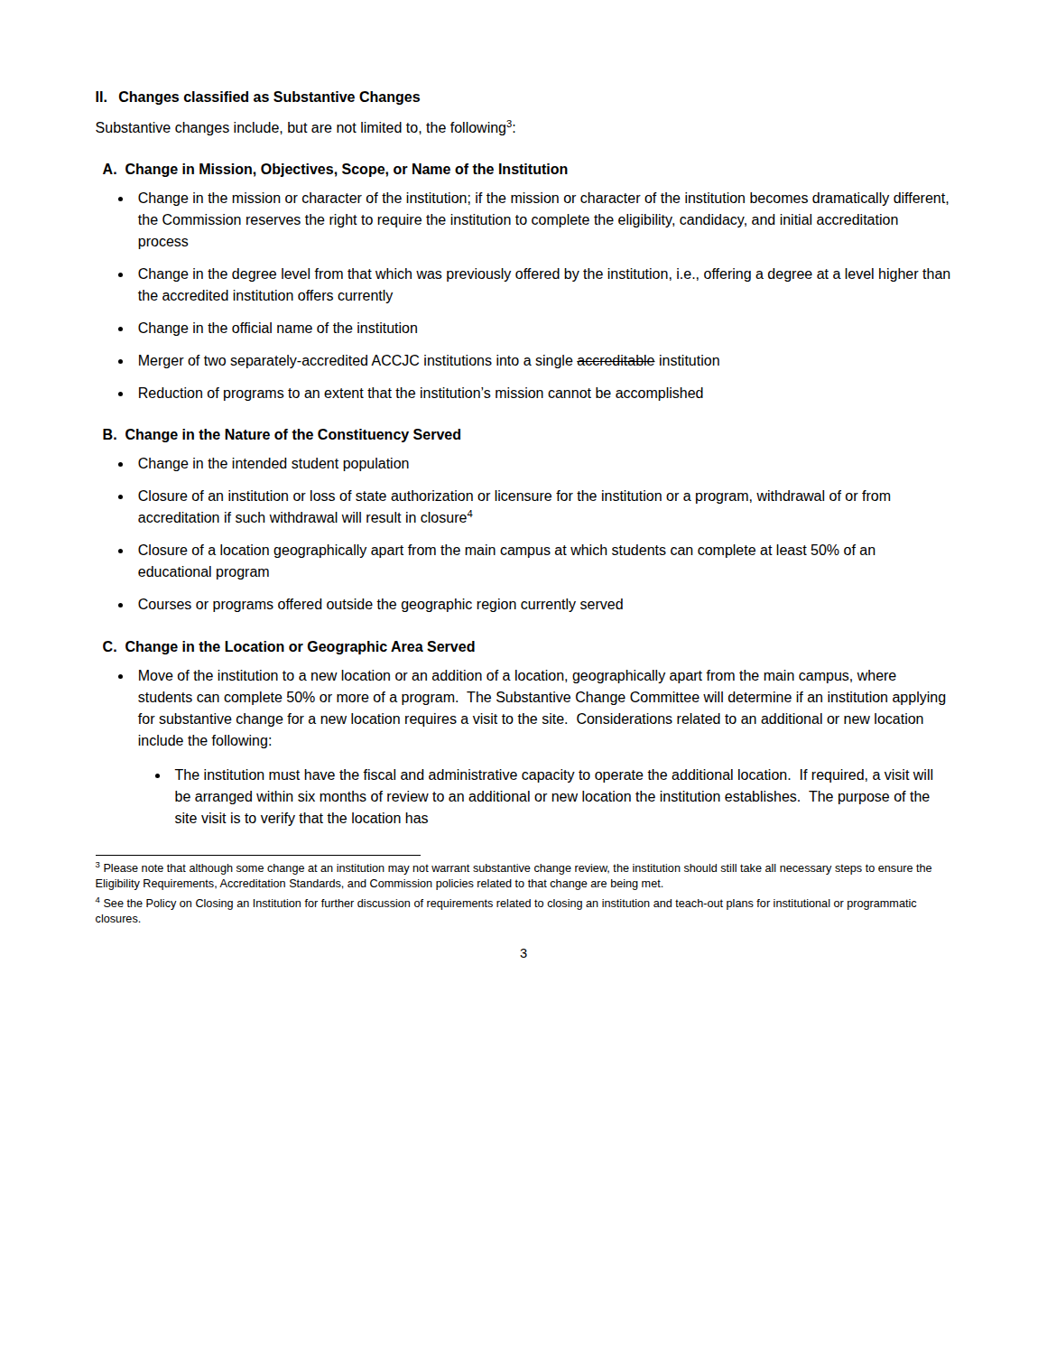II. Changes classified as Substantive Changes
Substantive changes include, but are not limited to, the following3:
A. Change in Mission, Objectives, Scope, or Name of the Institution
Change in the mission or character of the institution; if the mission or character of the institution becomes dramatically different, the Commission reserves the right to require the institution to complete the eligibility, candidacy, and initial accreditation process
Change in the degree level from that which was previously offered by the institution, i.e., offering a degree at a level higher than the accredited institution offers currently
Change in the official name of the institution
Merger of two separately-accredited ACCJC institutions into a single accreditable institution
Reduction of programs to an extent that the institution’s mission cannot be accomplished
B. Change in the Nature of the Constituency Served
Change in the intended student population
Closure of an institution or loss of state authorization or licensure for the institution or a program, withdrawal of or from accreditation if such withdrawal will result in closure4
Closure of a location geographically apart from the main campus at which students can complete at least 50% of an educational program
Courses or programs offered outside the geographic region currently served
C. Change in the Location or Geographic Area Served
Move of the institution to a new location or an addition of a location, geographically apart from the main campus, where students can complete 50% or more of a program. The Substantive Change Committee will determine if an institution applying for substantive change for a new location requires a visit to the site. Considerations related to an additional or new location include the following:
The institution must have the fiscal and administrative capacity to operate the additional location. If required, a visit will be arranged within six months of review to an additional or new location the institution establishes. The purpose of the site visit is to verify that the location has
3 Please note that although some change at an institution may not warrant substantive change review, the institution should still take all necessary steps to ensure the Eligibility Requirements, Accreditation Standards, and Commission policies related to that change are being met.
4 See the Policy on Closing an Institution for further discussion of requirements related to closing an institution and teach-out plans for institutional or programmatic closures.
3